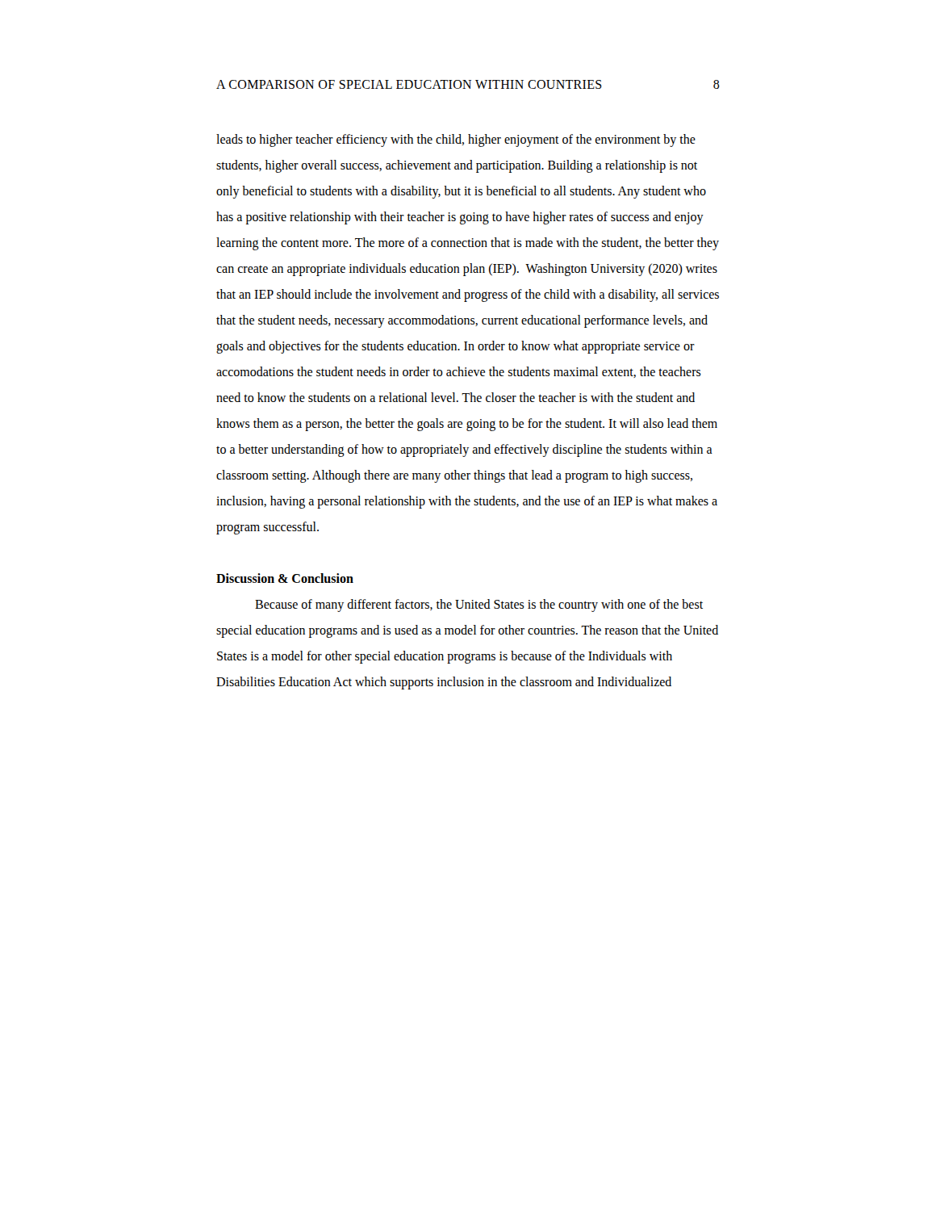A Comparison of Special Education Within Countries 8
leads to higher teacher efficiency with the child, higher enjoyment of the environment by the students, higher overall success, achievement and participation. Building a relationship is not only beneficial to students with a disability, but it is beneficial to all students. Any student who has a positive relationship with their teacher is going to have higher rates of success and enjoy learning the content more. The more of a connection that is made with the student, the better they can create an appropriate individuals education plan (IEP). Washington University (2020) writes that an IEP should include the involvement and progress of the child with a disability, all services that the student needs, necessary accommodations, current educational performance levels, and goals and objectives for the students education. In order to know what appropriate service or accomodations the student needs in order to achieve the students maximal extent, the teachers need to know the students on a relational level. The closer the teacher is with the student and knows them as a person, the better the goals are going to be for the student. It will also lead them to a better understanding of how to appropriately and effectively discipline the students within a classroom setting. Although there are many other things that lead a program to high success, inclusion, having a personal relationship with the students, and the use of an IEP is what makes a program successful.
Discussion & Conclusion
Because of many different factors, the United States is the country with one of the best special education programs and is used as a model for other countries. The reason that the United States is a model for other special education programs is because of the Individuals with Disabilities Education Act which supports inclusion in the classroom and Individualized